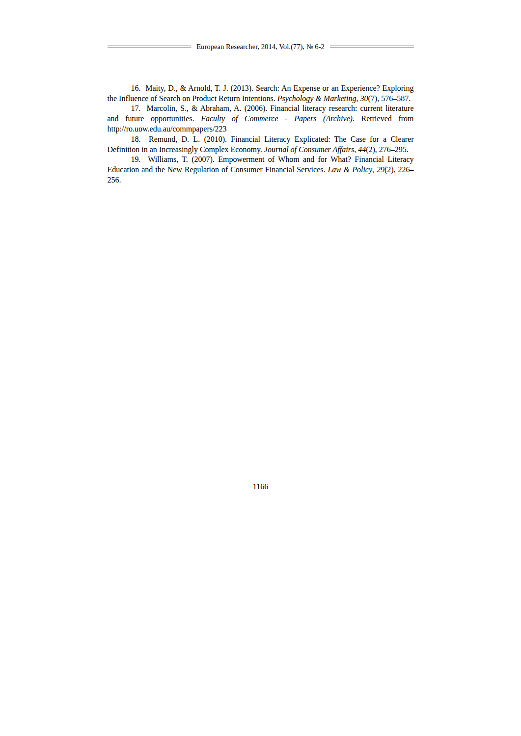European Researcher, 2014, Vol.(77), № 6-2
16. Maity, D., & Arnold, T. J. (2013). Search: An Expense or an Experience? Exploring the Influence of Search on Product Return Intentions. Psychology & Marketing, 30(7), 576–587.
17. Marcolin, S., & Abraham, A. (2006). Financial literacy research: current literature and future opportunities. Faculty of Commerce - Papers (Archive). Retrieved from http://ro.uow.edu.au/commpapers/223
18. Remund, D. L. (2010). Financial Literacy Explicated: The Case for a Clearer Definition in an Increasingly Complex Economy. Journal of Consumer Affairs, 44(2), 276–295.
19. Williams, T. (2007). Empowerment of Whom and for What? Financial Literacy Education and the New Regulation of Consumer Financial Services. Law & Policy, 29(2), 226–256.
1166